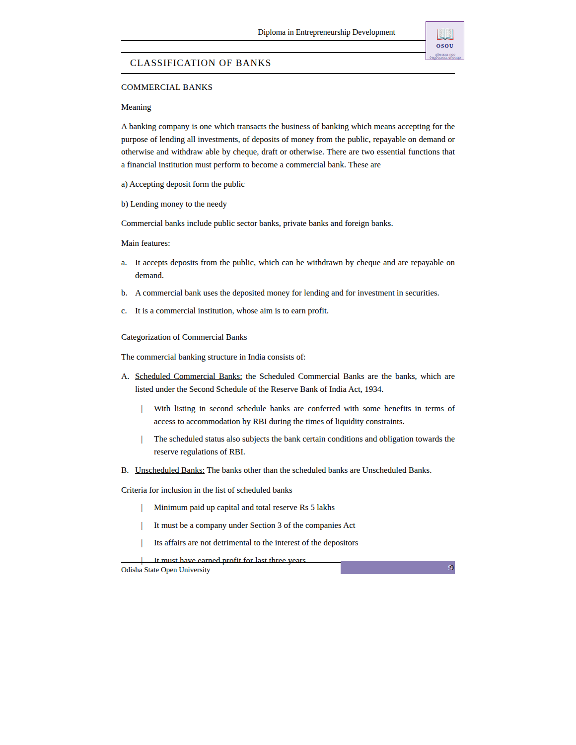📖
OSOU
ଓଡ଼ିଶା ରାଜ୍ୟ ମୁକ୍ତ ବିଶ୍ୱବିଦ୍ୟାଳୟ, ସମ୍ବଲପୁର
ODISHA STATE OPEN UNIVERSITY, SAMBALPUR
Diploma in Entrepreneurship Development
CLASSIFICATION OF BANKS
COMMERCIAL BANKS
Meaning
A banking company is one which transacts the business of banking which means accepting for the purpose of lending all investments, of deposits of money from the public, repayable on demand or otherwise and withdraw able by cheque, draft or otherwise. There are two essential functions that a financial institution must perform to become a commercial bank. These are
a) Accepting deposit form the public
b) Lending money to the needy
Commercial banks include public sector banks, private banks and foreign banks.
Main features:
a. It accepts deposits from the public, which can be withdrawn by cheque and are repayable on demand.
b. A commercial bank uses the deposited money for lending and for investment in securities.
c. It is a commercial institution, whose aim is to earn profit.
Categorization of Commercial Banks
The commercial banking structure in India consists of:
A. Scheduled Commercial Banks: the Scheduled Commercial Banks are the banks, which are listed under the Second Schedule of the Reserve Bank of India Act, 1934.
With listing in second schedule banks are conferred with some benefits in terms of access to accommodation by RBI during the times of liquidity constraints.
The scheduled status also subjects the bank certain conditions and obligation towards the reserve regulations of RBI.
B. Unscheduled Banks: The banks other than the scheduled banks are Unscheduled Banks.
Criteria for inclusion in the list of scheduled banks
Minimum paid up capital and total reserve Rs 5 lakhs
It must be a company under Section 3 of the companies Act
Its affairs are not detrimental to the interest of the depositors
It must have earned profit for last three years
Odisha State Open University 9 9